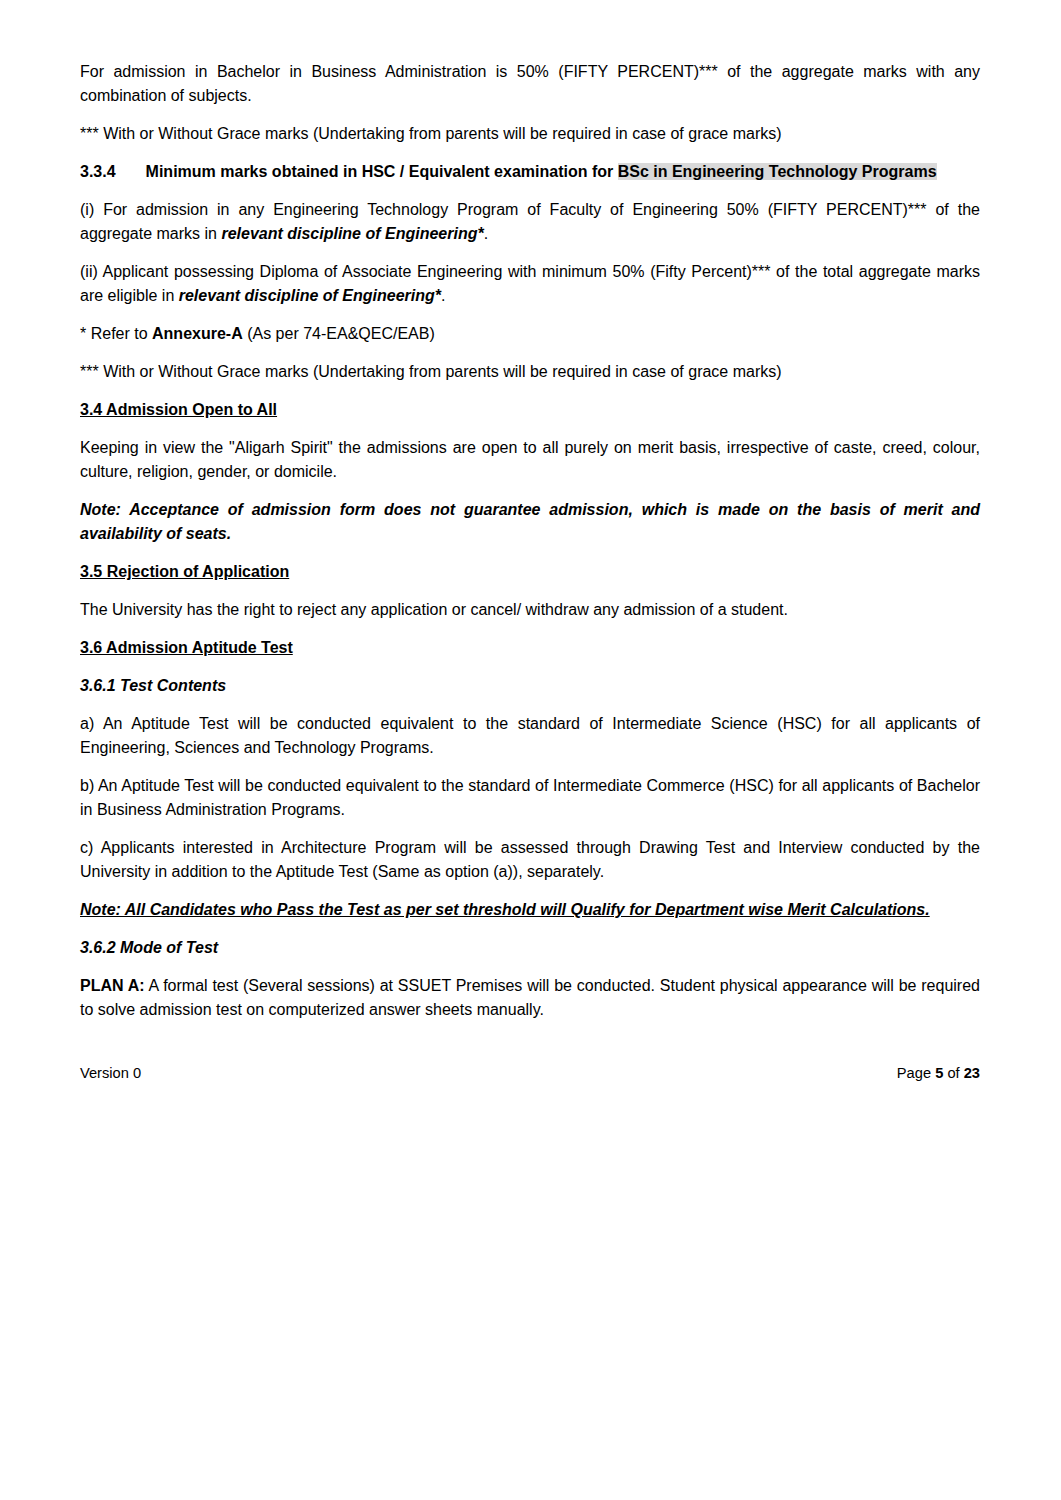For admission in Bachelor in Business Administration is 50% (FIFTY PERCENT)*** of the aggregate marks with any combination of subjects.
*** With or Without Grace marks (Undertaking from parents will be required in case of grace marks)
3.3.4 Minimum marks obtained in HSC / Equivalent examination for BSc in Engineering Technology Programs
(i) For admission in any Engineering Technology Program of Faculty of Engineering 50% (FIFTY PERCENT)*** of the aggregate marks in relevant discipline of Engineering*.
(ii) Applicant possessing Diploma of Associate Engineering with minimum 50% (Fifty Percent)*** of the total aggregate marks are eligible in relevant discipline of Engineering*.
* Refer to Annexure-A (As per 74-EA&QEC/EAB)
*** With or Without Grace marks (Undertaking from parents will be required in case of grace marks)
3.4 Admission Open to All
Keeping in view the "Aligarh Spirit" the admissions are open to all purely on merit basis, irrespective of caste, creed, colour, culture, religion, gender, or domicile.
Note: Acceptance of admission form does not guarantee admission, which is made on the basis of merit and availability of seats.
3.5 Rejection of Application
The University has the right to reject any application or cancel/ withdraw any admission of a student.
3.6 Admission Aptitude Test
3.6.1 Test Contents
a) An Aptitude Test will be conducted equivalent to the standard of Intermediate Science (HSC) for all applicants of Engineering, Sciences and Technology Programs.
b) An Aptitude Test will be conducted equivalent to the standard of Intermediate Commerce (HSC) for all applicants of Bachelor in Business Administration Programs.
c) Applicants interested in Architecture Program will be assessed through Drawing Test and Interview conducted by the University in addition to the Aptitude Test (Same as option (a)), separately.
Note: All Candidates who Pass the Test as per set threshold will Qualify for Department wise Merit Calculations.
3.6.2 Mode of Test
PLAN A: A formal test (Several sessions) at SSUET Premises will be conducted. Student physical appearance will be required to solve admission test on computerized answer sheets manually.
Version 0 Page 5 of 23